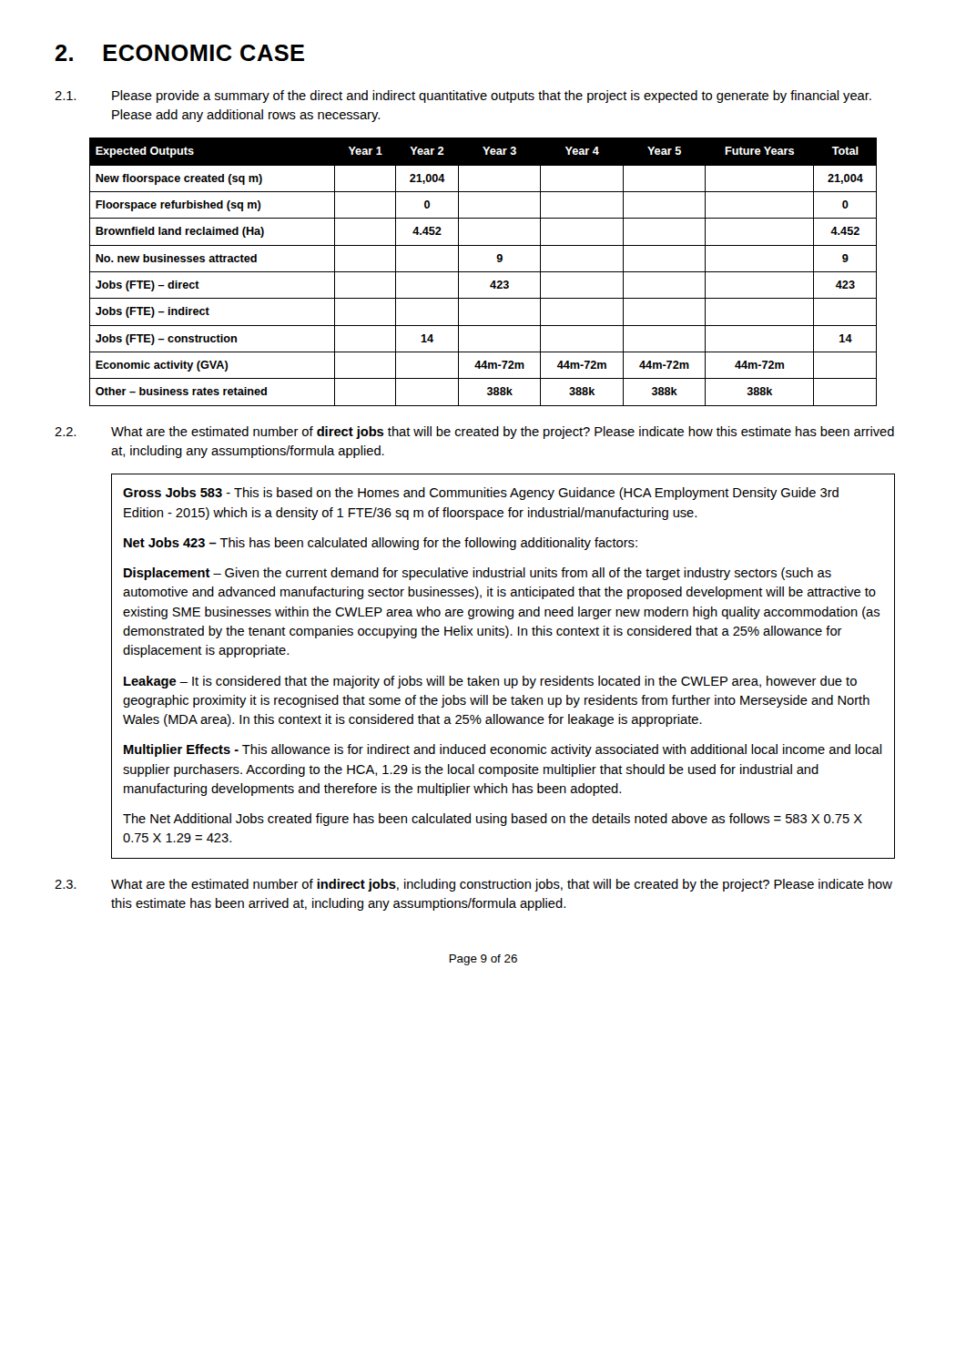2. ECONOMIC CASE
2.1.
Please provide a summary of the direct and indirect quantitative outputs that the project is expected to generate by financial year. Please add any additional rows as necessary.
| Expected Outputs | Year 1 | Year 2 | Year 3 | Year 4 | Year 5 | Future Years | Total |
| --- | --- | --- | --- | --- | --- | --- | --- |
| New floorspace created (sq m) | | 21,004 | | | | | 21,004 |
| Floorspace refurbished (sq m) | | 0 | | | | | 0 |
| Brownfield land reclaimed (Ha) | | 4.452 | | | | | 4.452 |
| No. new businesses attracted | | | 9 | | | | 9 |
| Jobs (FTE) – direct | | | 423 | | | | 423 |
| Jobs (FTE) – indirect | | | | | | | |
| Jobs (FTE) – construction | | 14 | | | | | 14 |
| Economic activity (GVA) | | | 44m-72m | 44m-72m | 44m-72m | 44m-72m | |
| Other – business rates retained | | | 388k | 388k | 388k | 388k | |
2.2.
What are the estimated number of direct jobs that will be created by the project? Please indicate how this estimate has been arrived at, including any assumptions/formula applied.
Gross Jobs 583 - This is based on the Homes and Communities Agency Guidance (HCA Employment Density Guide 3rd Edition - 2015) which is a density of 1 FTE/36 sq m of floorspace for industrial/manufacturing use.
Net Jobs 423 – This has been calculated allowing for the following additionality factors:
Displacement – Given the current demand for speculative industrial units from all of the target industry sectors (such as automotive and advanced manufacturing sector businesses), it is anticipated that the proposed development will be attractive to existing SME businesses within the CWLEP area who are growing and need larger new modern high quality accommodation (as demonstrated by the tenant companies occupying the Helix units). In this context it is considered that a 25% allowance for displacement is appropriate.
Leakage – It is considered that the majority of jobs will be taken up by residents located in the CWLEP area, however due to geographic proximity it is recognised that some of the jobs will be taken up by residents from further into Merseyside and North Wales (MDA area). In this context it is considered that a 25% allowance for leakage is appropriate.
Multiplier Effects - This allowance is for indirect and induced economic activity associated with additional local income and local supplier purchasers. According to the HCA, 1.29 is the local composite multiplier that should be used for industrial and manufacturing developments and therefore is the multiplier which has been adopted.
The Net Additional Jobs created figure has been calculated using based on the details noted above as follows = 583 X 0.75 X 0.75 X 1.29 = 423.
2.3.
What are the estimated number of indirect jobs, including construction jobs, that will be created by the project? Please indicate how this estimate has been arrived at, including any assumptions/formula applied.
Page 9 of 26